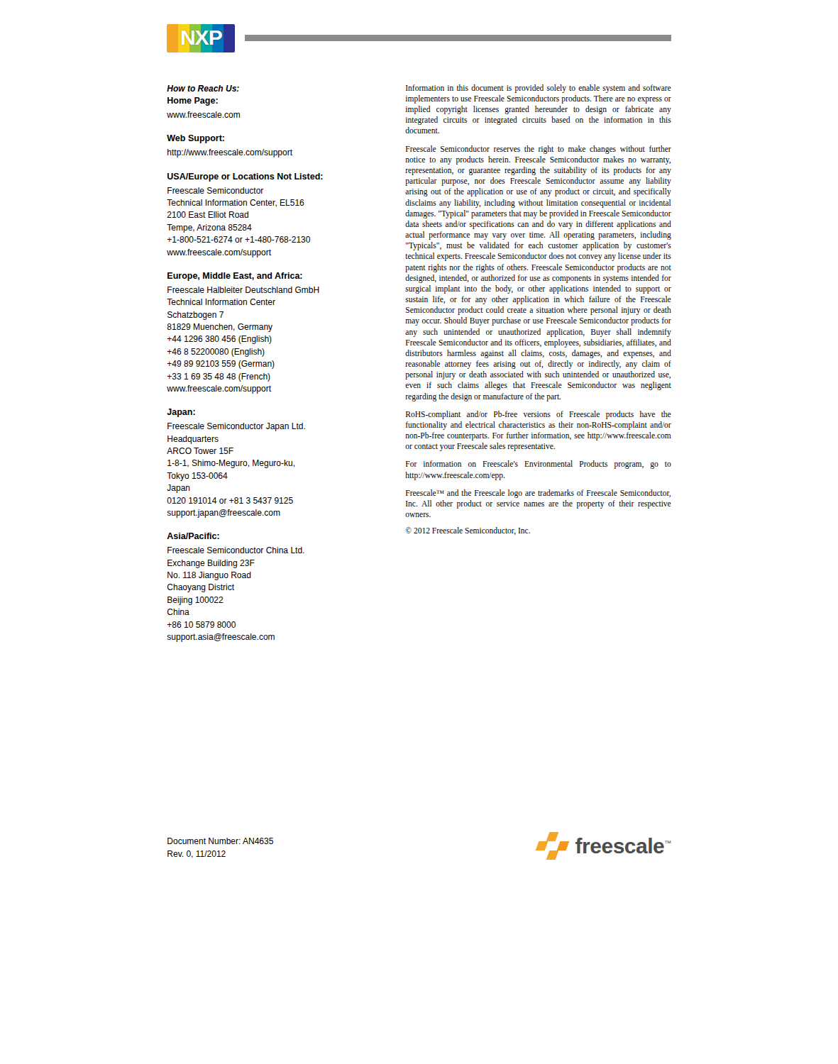NXP
How to Reach Us:
Home Page:
www.freescale.com
Web Support:
http://www.freescale.com/support
USA/Europe or Locations Not Listed:
Freescale Semiconductor Technical Information Center, EL516 2100 East Elliot Road Tempe, Arizona 85284 +1-800-521-6274 or +1-480-768-2130 www.freescale.com/support
Europe, Middle East, and Africa:
Freescale Halbleiter Deutschland GmbH Technical Information Center Schatzbogen 7 81829 Muenchen, Germany +44 1296 380 456 (English) +46 8 52200080 (English) +49 89 92103 559 (German) +33 1 69 35 48 48 (French) www.freescale.com/support
Japan:
Freescale Semiconductor Japan Ltd. Headquarters ARCO Tower 15F 1-8-1, Shimo-Meguro, Meguro-ku, Tokyo 153-0064 Japan 0120 191014 or +81 3 5437 9125 support.japan@freescale.com
Asia/Pacific:
Freescale Semiconductor China Ltd. Exchange Building 23F No. 118 Jianguo Road Chaoyang District Beijing 100022 China +86 10 5879 8000 support.asia@freescale.com
Information in this document is provided solely to enable system and software implementers to use Freescale Semiconductors products. There are no express or implied copyright licenses granted hereunder to design or fabricate any integrated circuits or integrated circuits based on the information in this document.
Freescale Semiconductor reserves the right to make changes without further notice to any products herein. Freescale Semiconductor makes no warranty, representation, or guarantee regarding the suitability of its products for any particular purpose, nor does Freescale Semiconductor assume any liability arising out of the application or use of any product or circuit, and specifically disclaims any liability, including without limitation consequential or incidental damages. "Typical" parameters that may be provided in Freescale Semiconductor data sheets and/or specifications can and do vary in different applications and actual performance may vary over time. All operating parameters, including "Typicals", must be validated for each customer application by customer's technical experts. Freescale Semiconductor does not convey any license under its patent rights nor the rights of others. Freescale Semiconductor products are not designed, intended, or authorized for use as components in systems intended for surgical implant into the body, or other applications intended to support or sustain life, or for any other application in which failure of the Freescale Semiconductor product could create a situation where personal injury or death may occur. Should Buyer purchase or use Freescale Semiconductor products for any such unintended or unauthorized application, Buyer shall indemnify Freescale Semiconductor and its officers, employees, subsidiaries, affiliates, and distributors harmless against all claims, costs, damages, and expenses, and reasonable attorney fees arising out of, directly or indirectly, any claim of personal injury or death associated with such unintended or unauthorized use, even if such claims alleges that Freescale Semiconductor was negligent regarding the design or manufacture of the part.
RoHS-compliant and/or Pb-free versions of Freescale products have the functionality and electrical characteristics as their non-RoHS-complaint and/or non-Pb-free counterparts. For further information, see http://www.freescale.com or contact your Freescale sales representative.
For information on Freescale's Environmental Products program, go to http://www.freescale.com/epp.
Freescale™ and the Freescale logo are trademarks of Freescale Semiconductor, Inc. All other product or service names are the property of their respective owners.
© 2012 Freescale Semiconductor, Inc.
Document Number: AN4635
Rev. 0, 11/2012
freescale™